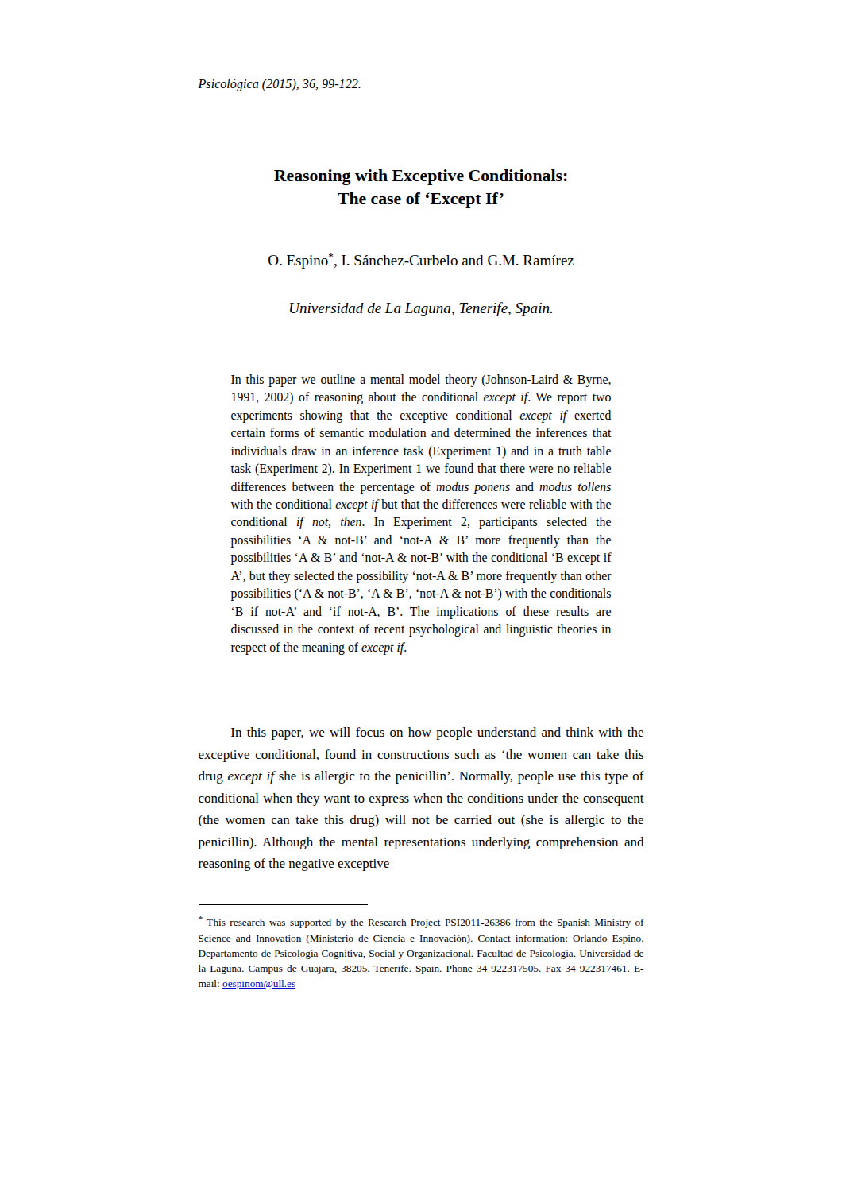Psicológica (2015), 36, 99-122.
Reasoning with Exceptive Conditionals:
The case of ‘Except If’
O. Espino*, I. Sánchez-Curbelo and G.M. Ramírez
Universidad de La Laguna, Tenerife, Spain.
In this paper we outline a mental model theory (Johnson-Laird & Byrne, 1991, 2002) of reasoning about the conditional except if. We report two experiments showing that the exceptive conditional except if exerted certain forms of semantic modulation and determined the inferences that individuals draw in an inference task (Experiment 1) and in a truth table task (Experiment 2). In Experiment 1 we found that there were no reliable differences between the percentage of modus ponens and modus tollens with the conditional except if but that the differences were reliable with the conditional if not, then. In Experiment 2, participants selected the possibilities ‘A & not-B’ and ‘not-A & B’ more frequently than the possibilities ‘A & B’ and ‘not-A & not-B’ with the conditional ‘B except if A’, but they selected the possibility ‘not-A & B’ more frequently than other possibilities (‘A & not-B’, ‘A & B’, ‘not-A & not-B’) with the conditionals ‘B if not-A’ and ‘if not-A, B’. The implications of these results are discussed in the context of recent psychological and linguistic theories in respect of the meaning of except if.
In this paper, we will focus on how people understand and think with the exceptive conditional, found in constructions such as ‘the women can take this drug except if she is allergic to the penicillin’. Normally, people use this type of conditional when they want to express when the conditions under the consequent (the women can take this drug) will not be carried out (she is allergic to the penicillin). Although the mental representations underlying comprehension and reasoning of the negative exceptive
* This research was supported by the Research Project PSI2011-26386 from the Spanish Ministry of Science and Innovation (Ministerio de Ciencia e Innovación). Contact information: Orlando Espino. Departamento de Psicología Cognitiva, Social y Organizacional. Facultad de Psicología. Universidad de la Laguna. Campus de Guajara, 38205. Tenerife. Spain. Phone 34 922317505. Fax 34 922317461. E-mail: oespinom@ull.es